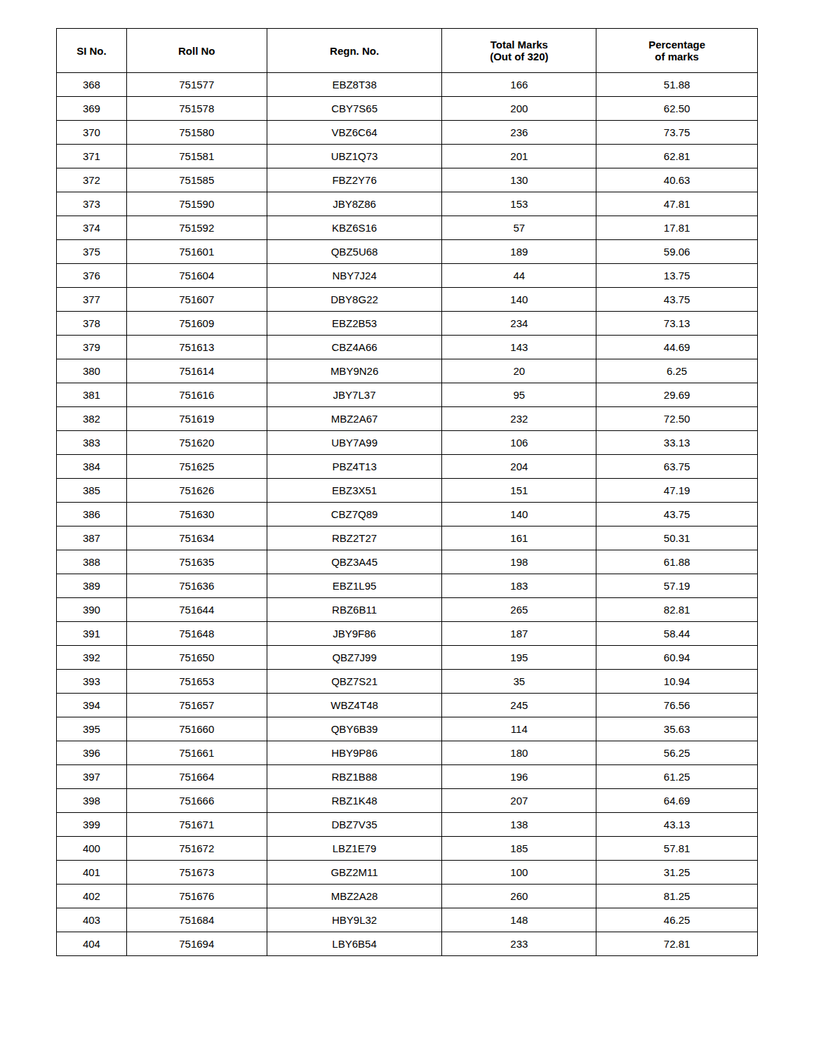| SI No. | Roll No | Regn. No. | Total Marks (Out of 320) | Percentage of marks |
| --- | --- | --- | --- | --- |
| 368 | 751577 | EBZ8T38 | 166 | 51.88 |
| 369 | 751578 | CBY7S65 | 200 | 62.50 |
| 370 | 751580 | VBZ6C64 | 236 | 73.75 |
| 371 | 751581 | UBZ1Q73 | 201 | 62.81 |
| 372 | 751585 | FBZ2Y76 | 130 | 40.63 |
| 373 | 751590 | JBY8Z86 | 153 | 47.81 |
| 374 | 751592 | KBZ6S16 | 57 | 17.81 |
| 375 | 751601 | QBZ5U68 | 189 | 59.06 |
| 376 | 751604 | NBY7J24 | 44 | 13.75 |
| 377 | 751607 | DBY8G22 | 140 | 43.75 |
| 378 | 751609 | EBZ2B53 | 234 | 73.13 |
| 379 | 751613 | CBZ4A66 | 143 | 44.69 |
| 380 | 751614 | MBY9N26 | 20 | 6.25 |
| 381 | 751616 | JBY7L37 | 95 | 29.69 |
| 382 | 751619 | MBZ2A67 | 232 | 72.50 |
| 383 | 751620 | UBY7A99 | 106 | 33.13 |
| 384 | 751625 | PBZ4T13 | 204 | 63.75 |
| 385 | 751626 | EBZ3X51 | 151 | 47.19 |
| 386 | 751630 | CBZ7Q89 | 140 | 43.75 |
| 387 | 751634 | RBZ2T27 | 161 | 50.31 |
| 388 | 751635 | QBZ3A45 | 198 | 61.88 |
| 389 | 751636 | EBZ1L95 | 183 | 57.19 |
| 390 | 751644 | RBZ6B11 | 265 | 82.81 |
| 391 | 751648 | JBY9F86 | 187 | 58.44 |
| 392 | 751650 | QBZ7J99 | 195 | 60.94 |
| 393 | 751653 | QBZ7S21 | 35 | 10.94 |
| 394 | 751657 | WBZ4T48 | 245 | 76.56 |
| 395 | 751660 | QBY6B39 | 114 | 35.63 |
| 396 | 751661 | HBY9P86 | 180 | 56.25 |
| 397 | 751664 | RBZ1B88 | 196 | 61.25 |
| 398 | 751666 | RBZ1K48 | 207 | 64.69 |
| 399 | 751671 | DBZ7V35 | 138 | 43.13 |
| 400 | 751672 | LBZ1E79 | 185 | 57.81 |
| 401 | 751673 | GBZ2M11 | 100 | 31.25 |
| 402 | 751676 | MBZ2A28 | 260 | 81.25 |
| 403 | 751684 | HBY9L32 | 148 | 46.25 |
| 404 | 751694 | LBY6B54 | 233 | 72.81 |